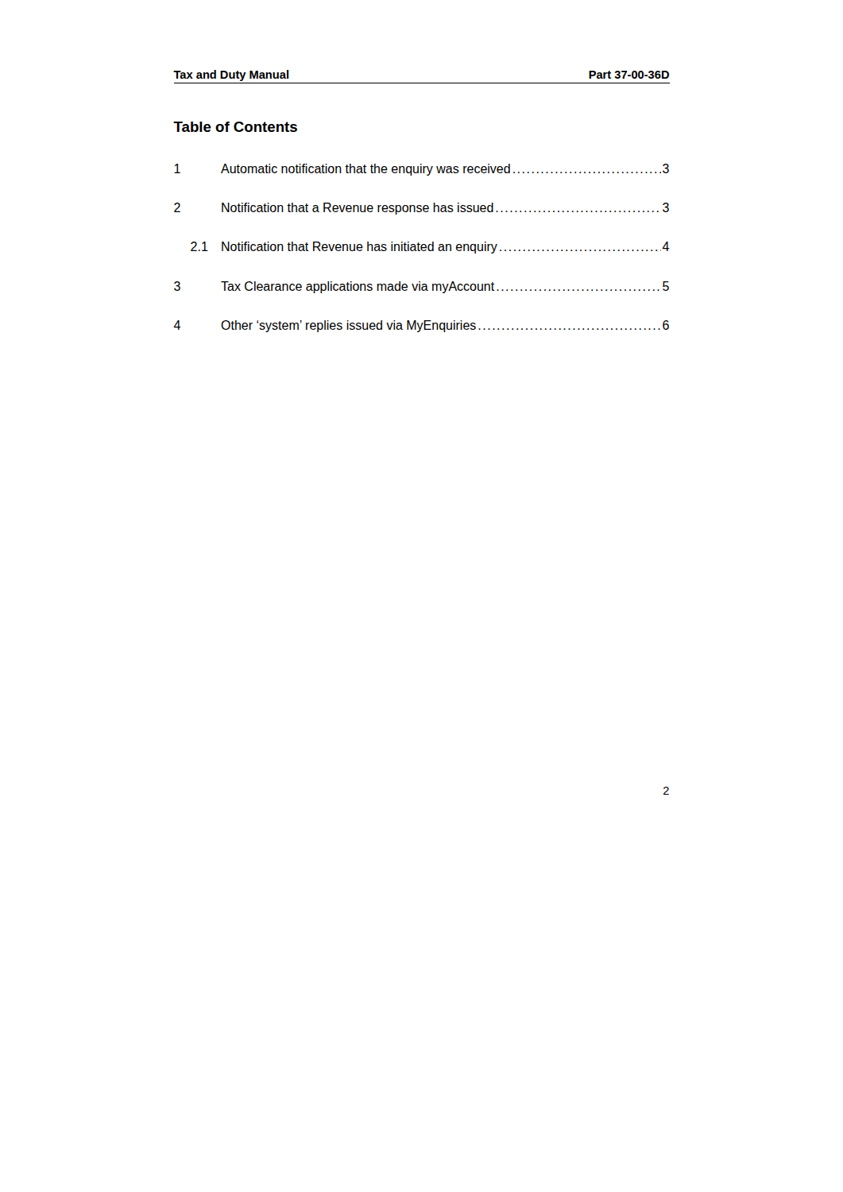Tax and Duty Manual
Part 37-00-36D
Table of Contents
1 Automatic notification that the enquiry was received .................................................. 3
2 Notification that a Revenue response has issued .......................................................... 3
2.1 Notification that Revenue has initiated an enquiry .................................................. 4
3 Tax Clearance applications made via myAccount .......................................................... 5
4 Other ‘system’ replies issued via MyEnquiries ............................................................ 6
2